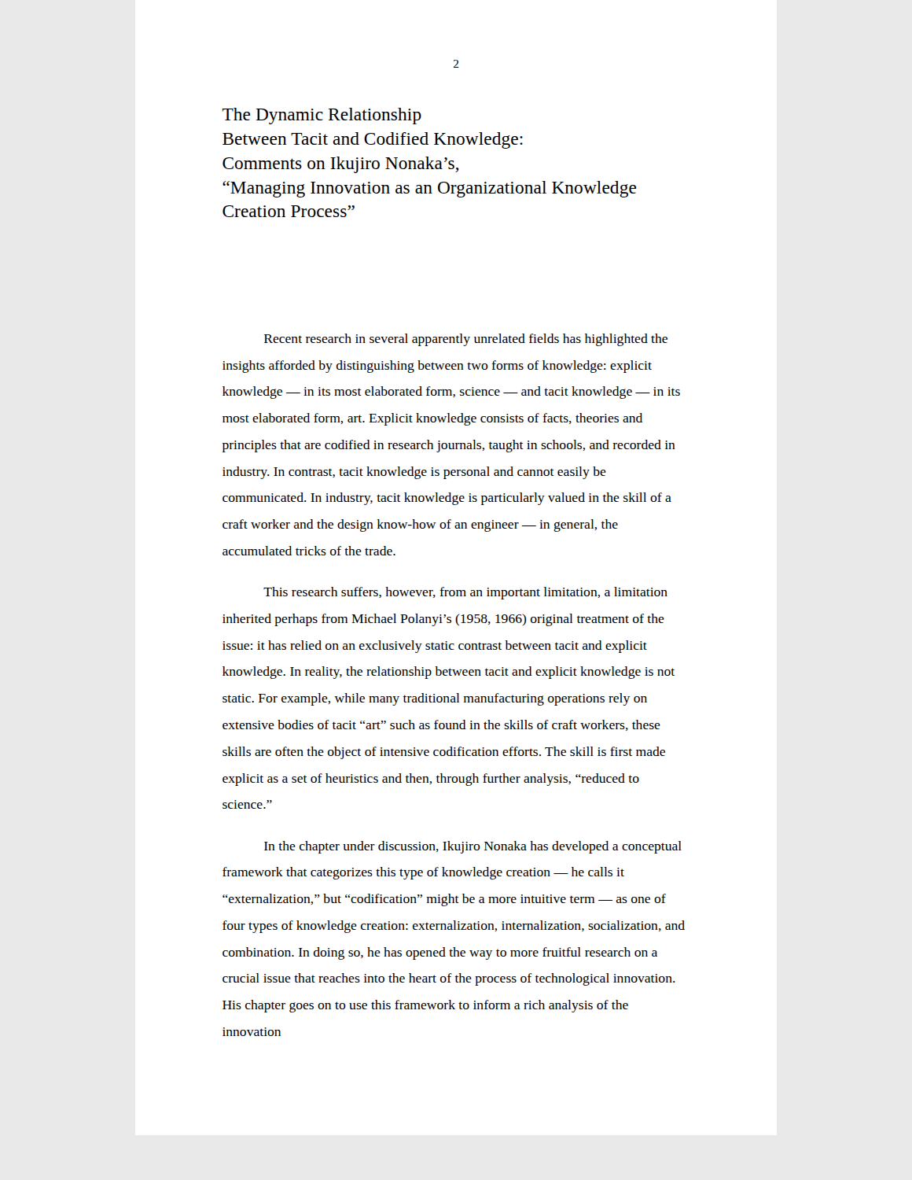2
The Dynamic Relationship
Between Tacit and Codified Knowledge:
Comments on Ikujiro Nonaka’s,
“Managing Innovation as an Organizational Knowledge Creation Process”
Recent research in several apparently unrelated fields has highlighted the insights afforded by distinguishing between two forms of knowledge: explicit knowledge — in its most elaborated form, science — and tacit knowledge — in its most elaborated form, art. Explicit knowledge consists of facts, theories and principles that are codified in research journals, taught in schools, and recorded in industry. In contrast, tacit knowledge is personal and cannot easily be communicated. In industry, tacit knowledge is particularly valued in the skill of a craft worker and the design know-how of an engineer — in general, the accumulated tricks of the trade.
This research suffers, however, from an important limitation, a limitation inherited perhaps from Michael Polanyi’s (1958, 1966) original treatment of the issue: it has relied on an exclusively static contrast between tacit and explicit knowledge. In reality, the relationship between tacit and explicit knowledge is not static. For example, while many traditional manufacturing operations rely on extensive bodies of tacit “art” such as found in the skills of craft workers, these skills are often the object of intensive codification efforts. The skill is first made explicit as a set of heuristics and then, through further analysis, “reduced to science.”
In the chapter under discussion, Ikujiro Nonaka has developed a conceptual framework that categorizes this type of knowledge creation — he calls it “externalization,” but “codification” might be a more intuitive term — as one of four types of knowledge creation: externalization, internalization, socialization, and combination. In doing so, he has opened the way to more fruitful research on a crucial issue that reaches into the heart of the process of technological innovation. His chapter goes on to use this framework to inform a rich analysis of the innovation